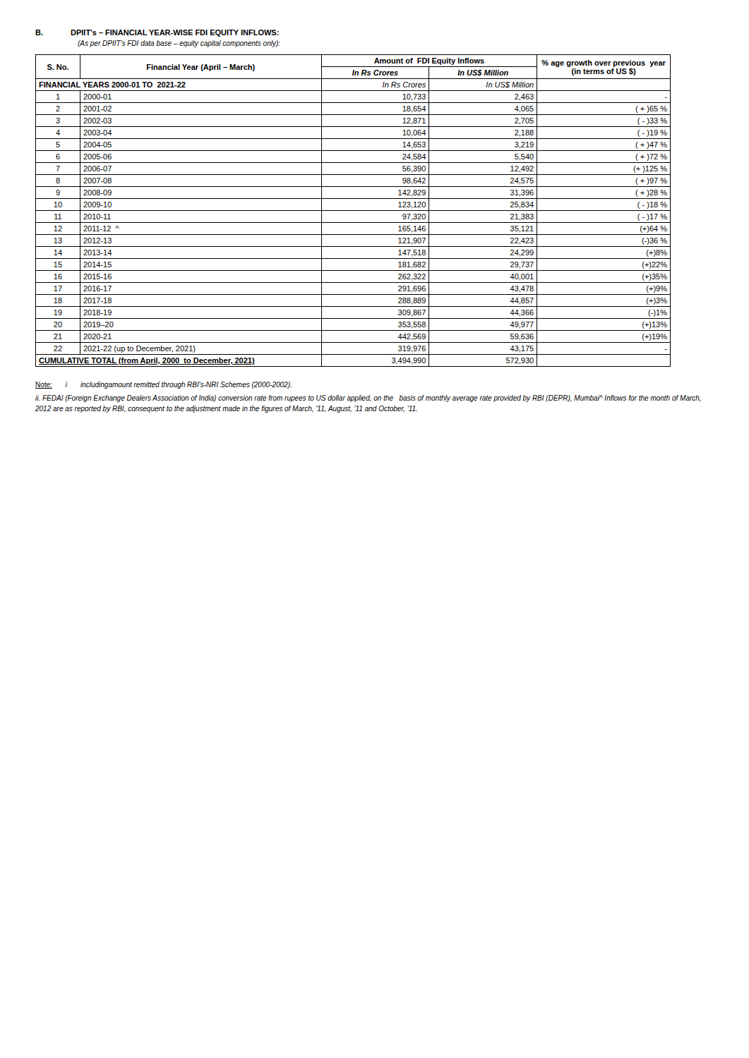B. DPIIT's – FINANCIAL YEAR-WISE FDI EQUITY INFLOWS:
(As per DPIIT's FDI data base – equity capital components only):
| S. No. | Financial Year (April – March) | Amount of FDI Equity Inflows | % age growth over previous year (in terms of US $) |
| --- | --- | --- | --- |
| In Rs Crores | In US$ Million |
| FINANCIAL YEARS 2000-01 TO 2021-22 | In Rs Crores | In US$ Million | |
| 1 | 2000-01 | 10,733 | 2,463 | - |
| 2 | 2001-02 | 18,654 | 4,065 | ( + )65 % |
| 3 | 2002-03 | 12,871 | 2,705 | ( - )33 % |
| 4 | 2003-04 | 10,064 | 2,188 | ( - )19 % |
| 5 | 2004-05 | 14,653 | 3,219 | ( + )47 % |
| 6 | 2005-06 | 24,584 | 5,540 | ( + )72 % |
| 7 | 2006-07 | 56,390 | 12,492 | (+ )125 % |
| 8 | 2007-08 | 98,642 | 24,575 | ( + )97 % |
| 9 | 2008-09 | 142,829 | 31,396 | ( + )28 % |
| 10 | 2009-10 | 123,120 | 25,834 | ( - )18 % |
| 11 | 2010-11 | 97,320 | 21,383 | ( - )17 % |
| 12 | 2011-12 ^ | 165,146 | 35,121 | (+)64 % |
| 13 | 2012-13 | 121,907 | 22,423 | (-)36 % |
| 14 | 2013-14 | 147,518 | 24,299 | (+)8% |
| 15 | 2014-15 | 181,682 | 29,737 | (+)22% |
| 16 | 2015-16 | 262,322 | 40,001 | (+)35% |
| 17 | 2016-17 | 291,696 | 43,478 | (+)9% |
| 18 | 2017-18 | 288,889 | 44,857 | (+)3% |
| 19 | 2018-19 | 309,867 | 44,366 | (-)1% |
| 20 | 2019–20 | 353,558 | 49,977 | (+)13% |
| 21 | 2020-21 | 442,569 | 59,636 | (+)19% |
| 22 | 2021-22 (up to December, 2021) | 319,976 | 43,175 | - |
| CUMULATIVE TOTAL (from April, 2000 to December, 2021) | 3,494,990 | 572,930 | |
Note: iincludingamount remitted through RBI's-NRI Schemes (2000-2002).
ii. FEDAI (Foreign Exchange Dealers Association of India) conversion rate from rupees to US dollar applied, on the basis of monthly average rate provided by RBI (DEPR), Mumbai^ Inflows for the month of March, 2012 are as reported by RBI, consequent to the adjustment made in the figures of March, '11, August, '11 and October, '11.